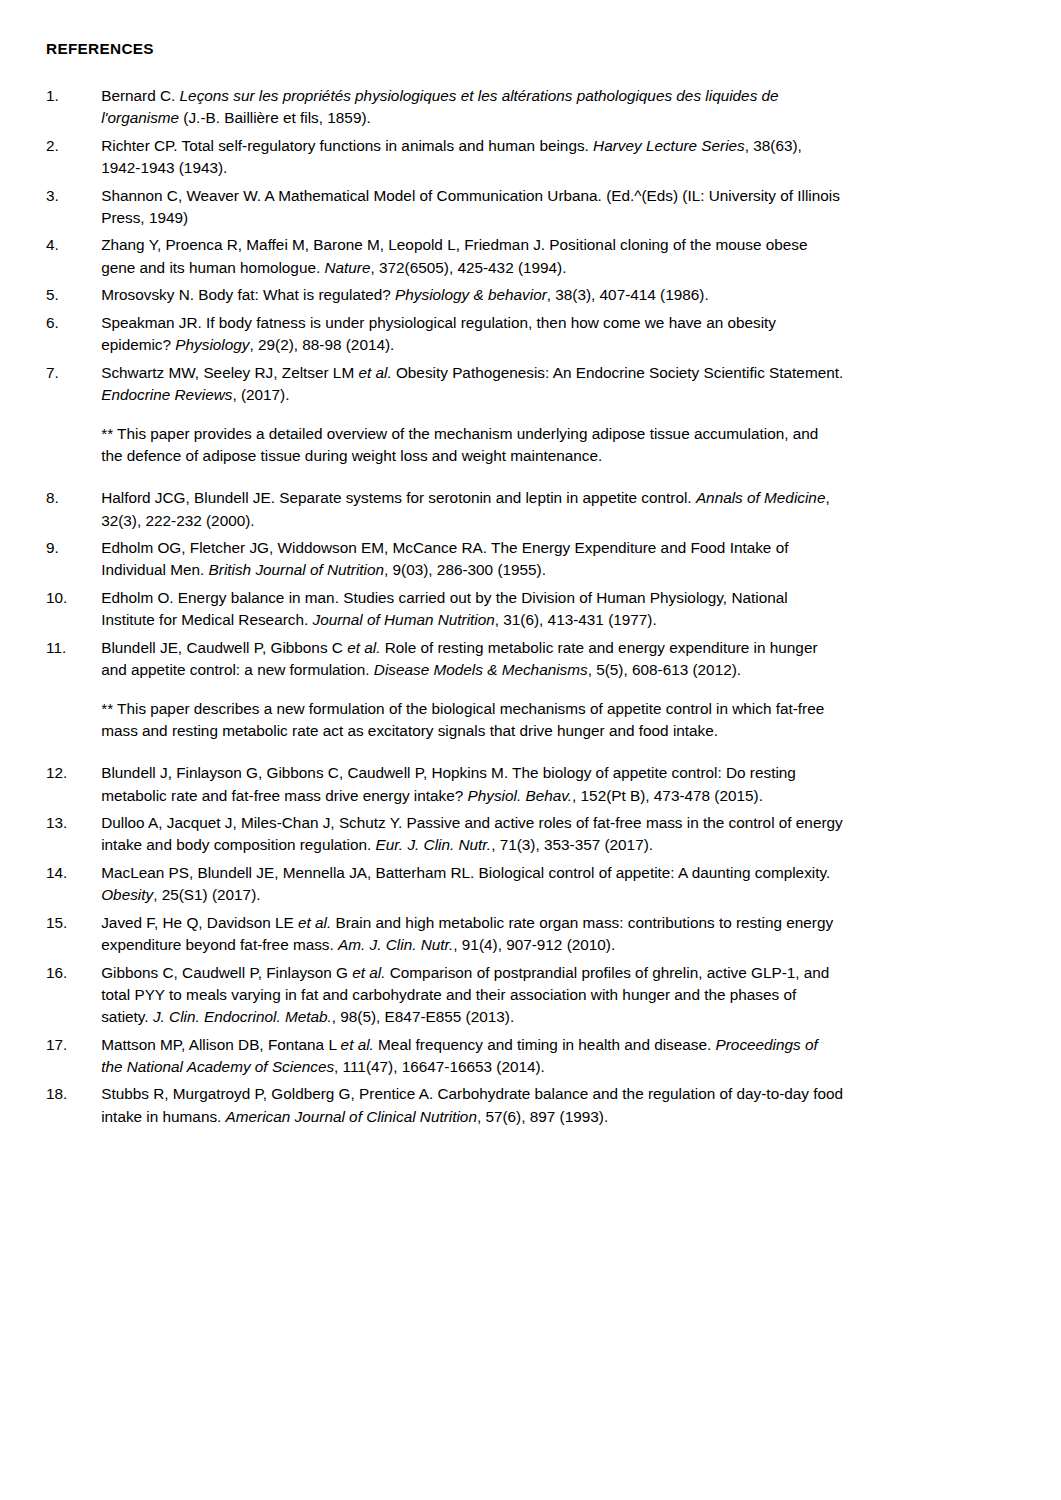REFERENCES
Bernard C. Leçons sur les propriétés physiologiques et les altérations pathologiques des liquides de l'organisme (J.-B. Baillière et fils, 1859).
Richter CP. Total self-regulatory functions in animals and human beings. Harvey Lecture Series, 38(63), 1942-1943 (1943).
Shannon C, Weaver W. A Mathematical Model of Communication Urbana. (Ed.^(Eds) (IL: University of Illinois Press, 1949)
Zhang Y, Proenca R, Maffei M, Barone M, Leopold L, Friedman J. Positional cloning of the mouse obese gene and its human homologue. Nature, 372(6505), 425-432 (1994).
Mrosovsky N. Body fat: What is regulated? Physiology & behavior, 38(3), 407-414 (1986).
Speakman JR. If body fatness is under physiological regulation, then how come we have an obesity epidemic? Physiology, 29(2), 88-98 (2014).
Schwartz MW, Seeley RJ, Zeltser LM et al. Obesity Pathogenesis: An Endocrine Society Scientific Statement. Endocrine Reviews, (2017).
** This paper provides a detailed overview of the mechanism underlying adipose tissue accumulation, and the defence of adipose tissue during weight loss and weight maintenance.
Halford JCG, Blundell JE. Separate systems for serotonin and leptin in appetite control. Annals of Medicine, 32(3), 222-232 (2000).
Edholm OG, Fletcher JG, Widdowson EM, McCance RA. The Energy Expenditure and Food Intake of Individual Men. British Journal of Nutrition, 9(03), 286-300 (1955).
Edholm O. Energy balance in man. Studies carried out by the Division of Human Physiology, National Institute for Medical Research. Journal of Human Nutrition, 31(6), 413-431 (1977).
Blundell JE, Caudwell P, Gibbons C et al. Role of resting metabolic rate and energy expenditure in hunger and appetite control: a new formulation. Disease Models & Mechanisms, 5(5), 608-613 (2012).
** This paper describes a new formulation of the biological mechanisms of appetite control in which fat-free mass and resting metabolic rate act as excitatory signals that drive hunger and food intake.
Blundell J, Finlayson G, Gibbons C, Caudwell P, Hopkins M. The biology of appetite control: Do resting metabolic rate and fat-free mass drive energy intake? Physiol. Behav., 152(Pt B), 473-478 (2015).
Dulloo A, Jacquet J, Miles-Chan J, Schutz Y. Passive and active roles of fat-free mass in the control of energy intake and body composition regulation. Eur. J. Clin. Nutr., 71(3), 353-357 (2017).
MacLean PS, Blundell JE, Mennella JA, Batterham RL. Biological control of appetite: A daunting complexity. Obesity, 25(S1) (2017).
Javed F, He Q, Davidson LE et al. Brain and high metabolic rate organ mass: contributions to resting energy expenditure beyond fat-free mass. Am. J. Clin. Nutr., 91(4), 907-912 (2010).
Gibbons C, Caudwell P, Finlayson G et al. Comparison of postprandial profiles of ghrelin, active GLP-1, and total PYY to meals varying in fat and carbohydrate and their association with hunger and the phases of satiety. J. Clin. Endocrinol. Metab., 98(5), E847-E855 (2013).
Mattson MP, Allison DB, Fontana L et al. Meal frequency and timing in health and disease. Proceedings of the National Academy of Sciences, 111(47), 16647-16653 (2014).
Stubbs R, Murgatroyd P, Goldberg G, Prentice A. Carbohydrate balance and the regulation of day-to-day food intake in humans. American Journal of Clinical Nutrition, 57(6), 897 (1993).